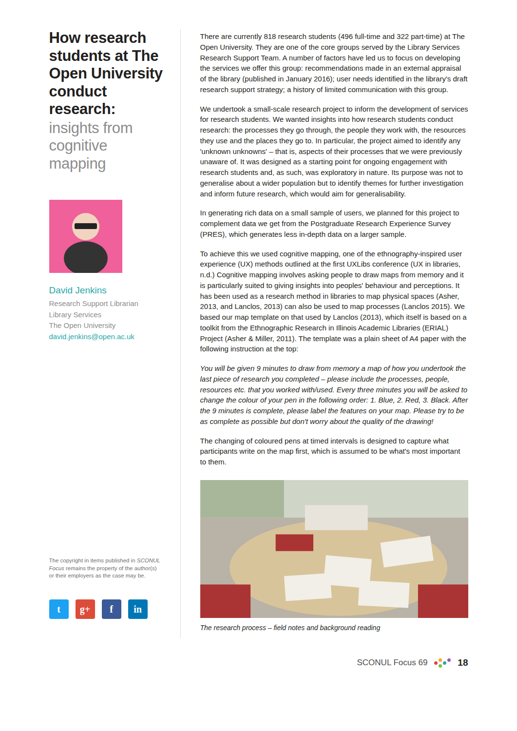How research students at The Open University conduct research: insights from cognitive mapping
David Jenkins Research Support Librarian Library Services The Open University david.jenkins@open.ac.uk
The copyright in items published in SCONUL Focus remains the property of the author(s) or their employers as the case may be.
t g+ f in
There are currently 818 research students (496 full-time and 322 part-time) at The Open University. They are one of the core groups served by the Library Services Research Support Team. A number of factors have led us to focus on developing the services we offer this group: recommendations made in an external appraisal of the library (published in January 2016); user needs identified in the library's draft research support strategy; a history of limited communication with this group.
We undertook a small-scale research project to inform the development of services for research students. We wanted insights into how research students conduct research: the processes they go through, the people they work with, the resources they use and the places they go to. In particular, the project aimed to identify any 'unknown unknowns' – that is, aspects of their processes that we were previously unaware of. It was designed as a starting point for ongoing engagement with research students and, as such, was exploratory in nature. Its purpose was not to generalise about a wider population but to identify themes for further investigation and inform future research, which would aim for generalisability.
In generating rich data on a small sample of users, we planned for this project to complement data we get from the Postgraduate Research Experience Survey (PRES), which generates less in-depth data on a larger sample.
To achieve this we used cognitive mapping, one of the ethnography-inspired user experience (UX) methods outlined at the first UXLibs conference (UX in libraries, n.d.) Cognitive mapping involves asking people to draw maps from memory and it is particularly suited to giving insights into peoples' behaviour and perceptions. It has been used as a research method in libraries to map physical spaces (Asher, 2013, and Lanclos, 2013) can also be used to map processes (Lanclos 2015). We based our map template on that used by Lanclos (2013), which itself is based on a toolkit from the Ethnographic Research in Illinois Academic Libraries (ERIAL) Project (Asher & Miller, 2011). The template was a plain sheet of A4 paper with the following instruction at the top:
You will be given 9 minutes to draw from memory a map of how you undertook the last piece of research you completed – please include the processes, people, resources etc. that you worked with/used. Every three minutes you will be asked to change the colour of your pen in the following order: 1. Blue, 2. Red, 3. Black. After the 9 minutes is complete, please label the features on your map. Please try to be as complete as possible but don't worry about the quality of the drawing!
The changing of coloured pens at timed intervals is designed to capture what participants write on the map first, which is assumed to be what's most important to them.
The research process – field notes and background reading
SCONUL Focus 69 18